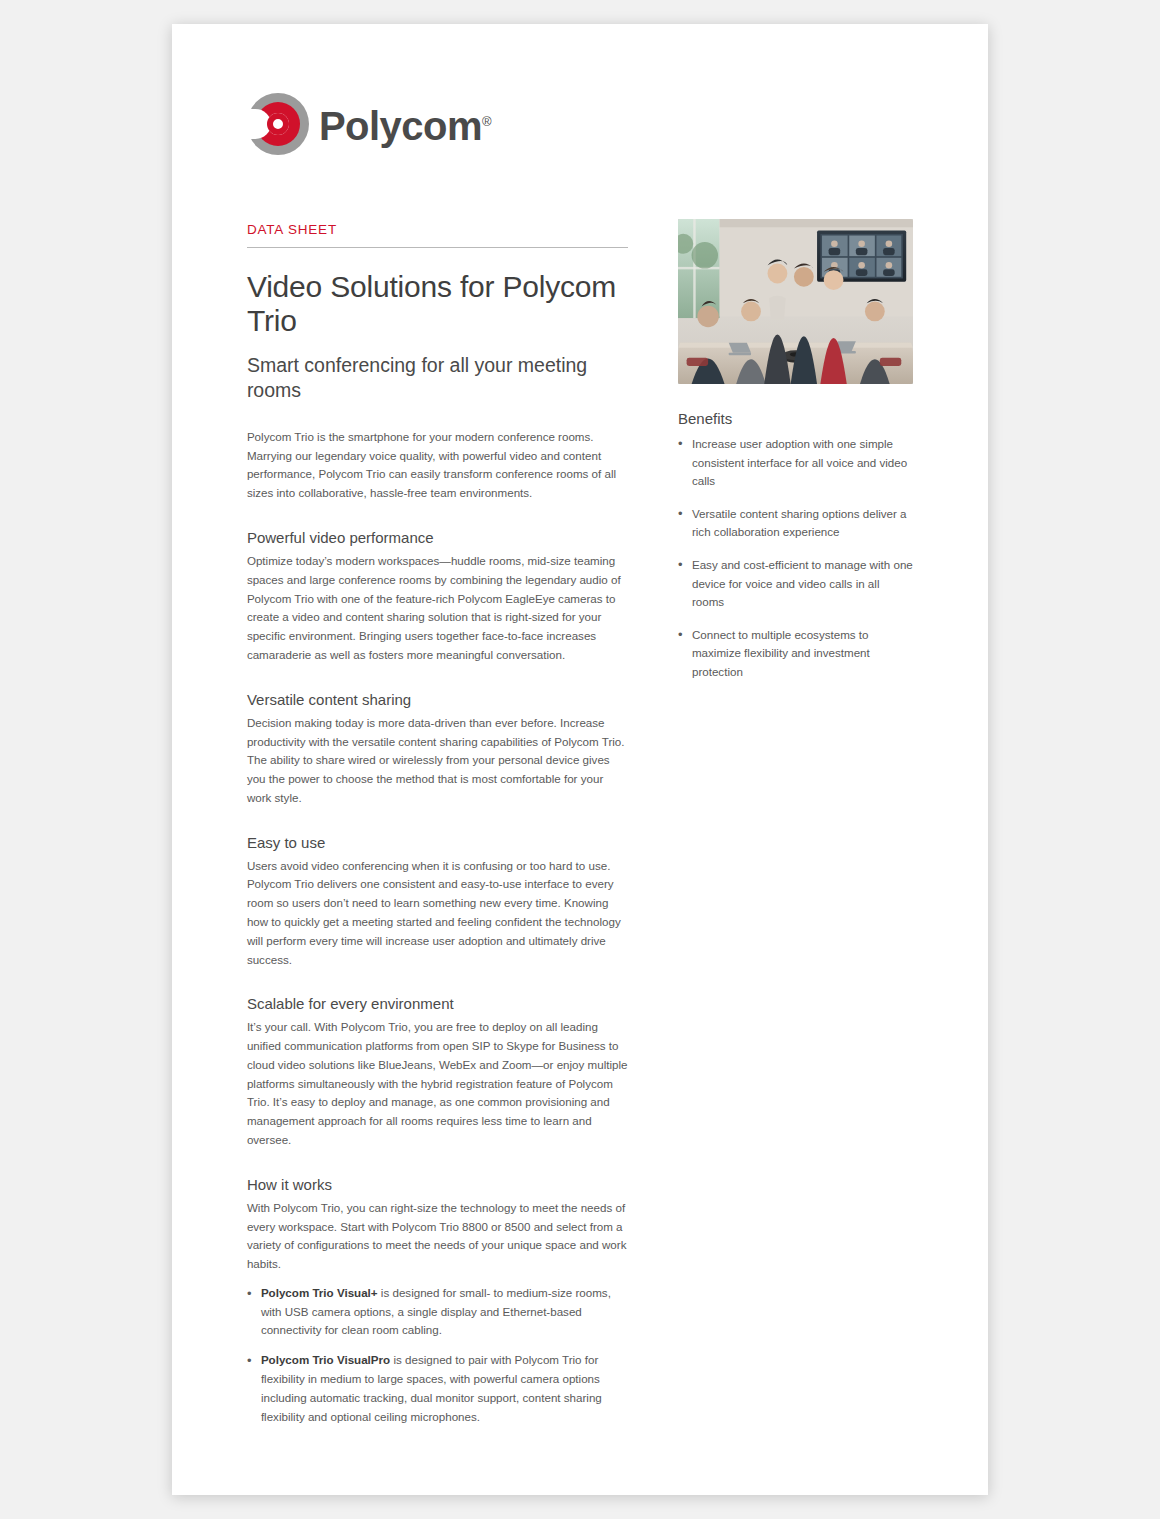Polycom®
DATA SHEET
Video Solutions for Polycom Trio
Smart conferencing for all your meeting rooms
Polycom Trio is the smartphone for your modern conference rooms. Marrying our legendary voice quality, with powerful video and content performance, Polycom Trio can easily transform conference rooms of all sizes into collaborative, hassle-free team environments.
Powerful video performance
Optimize today’s modern workspaces—huddle rooms, mid-size teaming spaces and large conference rooms by combining the legendary audio of Polycom Trio with one of the feature-rich Polycom EagleEye cameras to create a video and content sharing solution that is right-sized for your specific environment. Bringing users together face-to-face increases camaraderie as well as fosters more meaningful conversation.
Versatile content sharing
Decision making today is more data-driven than ever before. Increase productivity with the versatile content sharing capabilities of Polycom Trio. The ability to share wired or wirelessly from your personal device gives you the power to choose the method that is most comfortable for your work style.
Easy to use
Users avoid video conferencing when it is confusing or too hard to use. Polycom Trio delivers one consistent and easy-to-use interface to every room so users don’t need to learn something new every time. Knowing how to quickly get a meeting started and feeling confident the technology will perform every time will increase user adoption and ultimately drive success.
Scalable for every environment
It’s your call. With Polycom Trio, you are free to deploy on all leading unified communication platforms from open SIP to Skype for Business to cloud video solutions like BlueJeans, WebEx and Zoom—or enjoy multiple platforms simultaneously with the hybrid registration feature of Polycom Trio. It’s easy to deploy and manage, as one common provisioning and management approach for all rooms requires less time to learn and oversee.
How it works
With Polycom Trio, you can right-size the technology to meet the needs of every workspace. Start with Polycom Trio 8800 or 8500 and select from a variety of configurations to meet the needs of your unique space and work habits.
Polycom Trio Visual+ is designed for small- to medium-size rooms, with USB camera options, a single display and Ethernet-based connectivity for clean room cabling.
Polycom Trio VisualPro is designed to pair with Polycom Trio for flexibility in medium to large spaces, with powerful camera options including automatic tracking, dual monitor support, content sharing flexibility and optional ceiling microphones.
Benefits
Increase user adoption with one simple consistent interface for all voice and video calls
Versatile content sharing options deliver a rich collaboration experience
Easy and cost-efficient to manage with one device for voice and video calls in all rooms
Connect to multiple ecosystems to maximize flexibility and investment protection